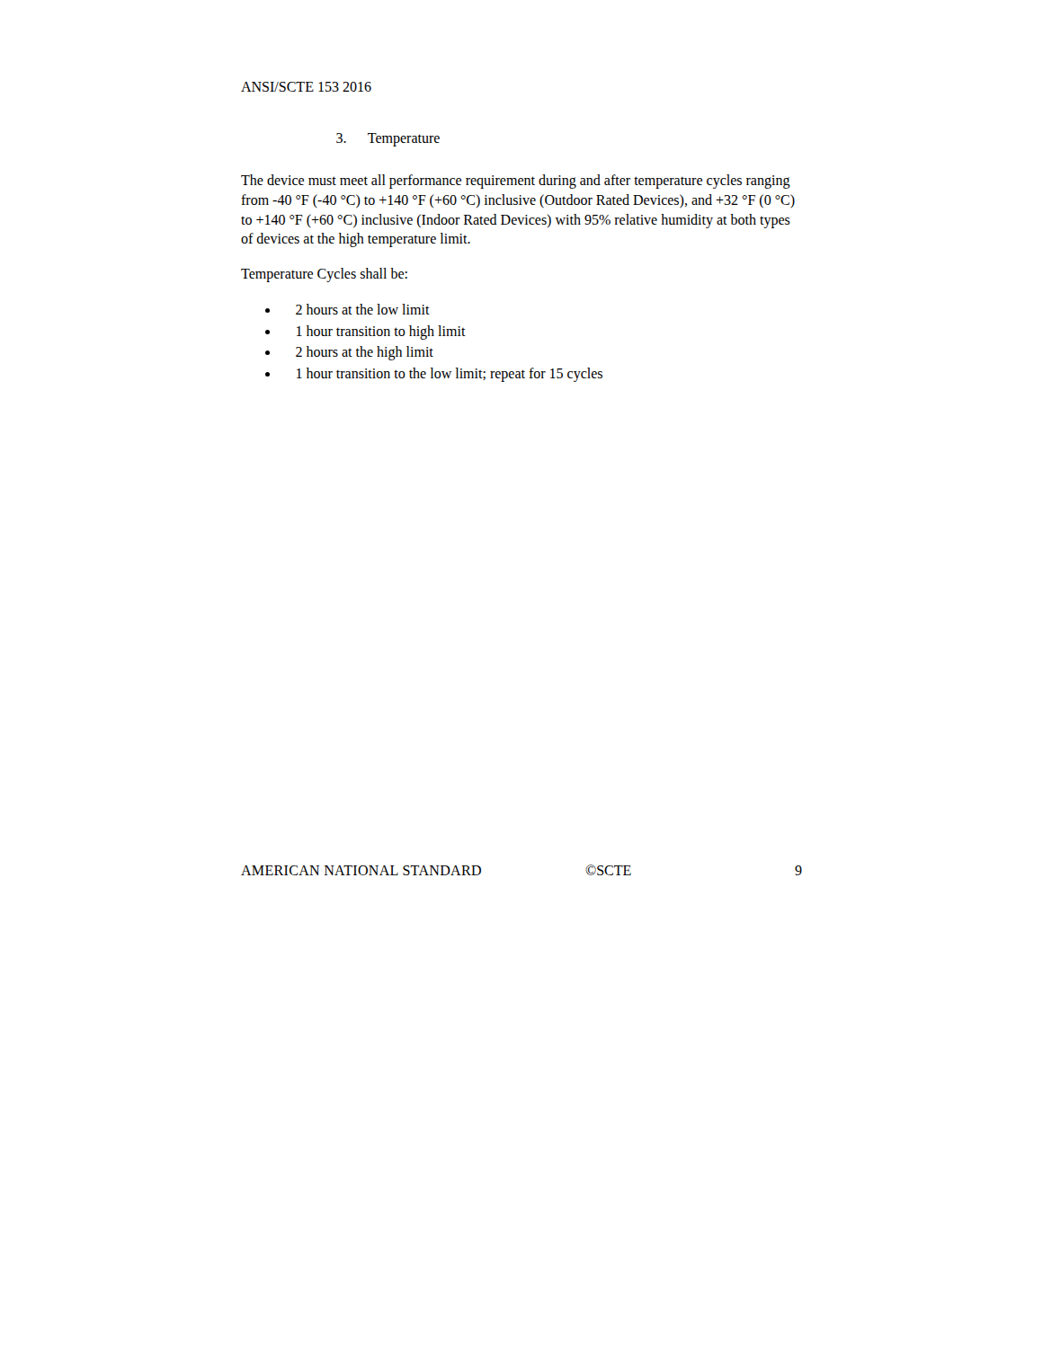ANSI/SCTE 153 2016
3. Temperature
The device must meet all performance requirement during and after temperature cycles ranging from -40 °F (-40 °C) to +140 °F (+60 °C) inclusive (Outdoor Rated Devices), and +32 °F (0 °C) to +140 °F (+60 °C) inclusive (Indoor Rated Devices) with 95% relative humidity at both types of devices at the high temperature limit.
Temperature Cycles shall be:
2 hours at the low limit
1 hour transition to high limit
2 hours at the high limit
1 hour transition to the low limit; repeat for 15 cycles
AMERICAN NATIONAL STANDARD
©SCTE
9